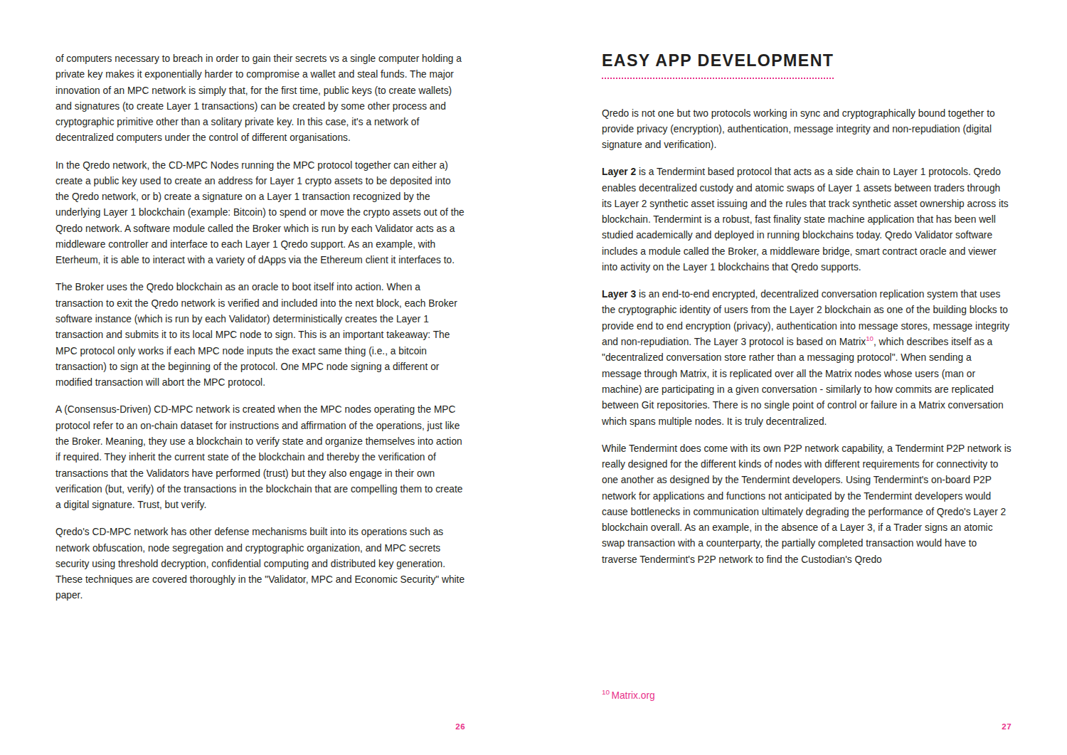of computers necessary to breach in order to gain their secrets vs a single computer holding a private key makes it exponentially harder to compromise a wallet and steal funds. The major innovation of an MPC network is simply that, for the first time, public keys (to create wallets) and signatures (to create Layer 1 transactions) can be created by some other process and cryptographic primitive other than a solitary private key. In this case, it's a network of decentralized computers under the control of different organisations.
In the Qredo network, the CD-MPC Nodes running the MPC protocol together can either a) create a public key used to create an address for Layer 1 crypto assets to be deposited into the Qredo network, or b) create a signature on a Layer 1 transaction recognized by the underlying Layer 1 blockchain (example: Bitcoin) to spend or move the crypto assets out of the Qredo network. A software module called the Broker which is run by each Validator acts as a middleware controller and interface to each Layer 1 Qredo support. As an example, with Eterheum, it is able to interact with a variety of dApps via the Ethereum client it interfaces to.
The Broker uses the Qredo blockchain as an oracle to boot itself into action. When a transaction to exit the Qredo network is verified and included into the next block, each Broker software instance (which is run by each Validator) deterministically creates the Layer 1 transaction and submits it to its local MPC node to sign. This is an important takeaway: The MPC protocol only works if each MPC node inputs the exact same thing (i.e., a bitcoin transaction) to sign at the beginning of the protocol. One MPC node signing a different or modified transaction will abort the MPC protocol.
A (Consensus-Driven) CD-MPC network is created when the MPC nodes operating the MPC protocol refer to an on-chain dataset for instructions and affirmation of the operations, just like the Broker. Meaning, they use a blockchain to verify state and organize themselves into action if required. They inherit the current state of the blockchain and thereby the verification of transactions that the Validators have performed (trust) but they also engage in their own verification (but, verify) of the transactions in the blockchain that are compelling them to create a digital signature. Trust, but verify.
Qredo's CD-MPC network has other defense mechanisms built into its operations such as network obfuscation, node segregation and cryptographic organization, and MPC secrets security using threshold decryption, confidential computing and distributed key generation. These techniques are covered thoroughly in the "Validator, MPC and Economic Security" white paper.
26
Easy App Development
Qredo is not one but two protocols working in sync and cryptographically bound together to provide privacy (encryption), authentication, message integrity and non-repudiation (digital signature and verification).
Layer 2 is a Tendermint based protocol that acts as a side chain to Layer 1 protocols. Qredo enables decentralized custody and atomic swaps of Layer 1 assets between traders through its Layer 2 synthetic asset issuing and the rules that track synthetic asset ownership across its blockchain. Tendermint is a robust, fast finality state machine application that has been well studied academically and deployed in running blockchains today. Qredo Validator software includes a module called the Broker, a middleware bridge, smart contract oracle and viewer into activity on the Layer 1 blockchains that Qredo supports.
Layer 3 is an end-to-end encrypted, decentralized conversation replication system that uses the cryptographic identity of users from the Layer 2 blockchain as one of the building blocks to provide end to end encryption (privacy), authentication into message stores, message integrity and non-repudiation. The Layer 3 protocol is based on Matrix10, which describes itself as a "decentralized conversation store rather than a messaging protocol". When sending a message through Matrix, it is replicated over all the Matrix nodes whose users (man or machine) are participating in a given conversation - similarly to how commits are replicated between Git repositories. There is no single point of control or failure in a Matrix conversation which spans multiple nodes. It is truly decentralized.
While Tendermint does come with its own P2P network capability, a Tendermint P2P network is really designed for the different kinds of nodes with different requirements for connectivity to one another as designed by the Tendermint developers. Using Tendermint's on-board P2P network for applications and functions not anticipated by the Tendermint developers would cause bottlenecks in communication ultimately degrading the performance of Qredo's Layer 2 blockchain overall. As an example, in the absence of a Layer 3, if a Trader signs an atomic swap transaction with a counterparty, the partially completed transaction would have to traverse Tendermint's P2P network to find the Custodian's Qredo
10Matrix.org
27